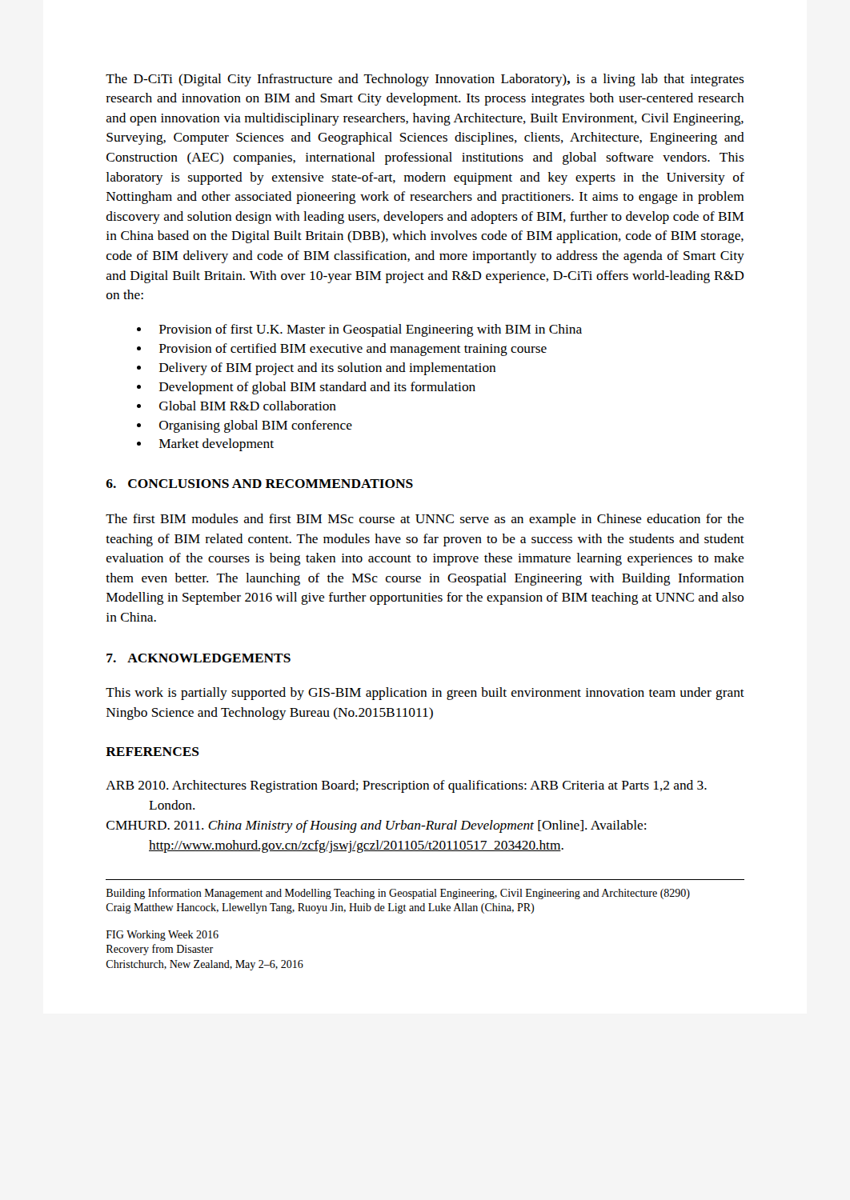The D-CiTi (Digital City Infrastructure and Technology Innovation Laboratory), is a living lab that integrates research and innovation on BIM and Smart City development. Its process integrates both user-centered research and open innovation via multidisciplinary researchers, having Architecture, Built Environment, Civil Engineering, Surveying, Computer Sciences and Geographical Sciences disciplines, clients, Architecture, Engineering and Construction (AEC) companies, international professional institutions and global software vendors. This laboratory is supported by extensive state-of-art, modern equipment and key experts in the University of Nottingham and other associated pioneering work of researchers and practitioners. It aims to engage in problem discovery and solution design with leading users, developers and adopters of BIM, further to develop code of BIM in China based on the Digital Built Britain (DBB), which involves code of BIM application, code of BIM storage, code of BIM delivery and code of BIM classification, and more importantly to address the agenda of Smart City and Digital Built Britain. With over 10-year BIM project and R&D experience, D-CiTi offers world-leading R&D on the:
Provision of first U.K. Master in Geospatial Engineering with BIM in China
Provision of certified BIM executive and management training course
Delivery of BIM project and its solution and implementation
Development of global BIM standard and its formulation
Global BIM R&D collaboration
Organising global BIM conference
Market development
6. Conclusions and Recommendations
The first BIM modules and first BIM MSc course at UNNC serve as an example in Chinese education for the teaching of BIM related content. The modules have so far proven to be a success with the students and student evaluation of the courses is being taken into account to improve these immature learning experiences to make them even better. The launching of the MSc course in Geospatial Engineering with Building Information Modelling in September 2016 will give further opportunities for the expansion of BIM teaching at UNNC and also in China.
7. Acknowledgements
This work is partially supported by GIS-BIM application in green built environment innovation team under grant Ningbo Science and Technology Bureau (No.2015B11011)
REFERENCES
ARB 2010. Architectures Registration Board; Prescription of qualifications: ARB Criteria at Parts 1,2 and 3. London.
CMHURD. 2011. China Ministry of Housing and Urban-Rural Development [Online]. Available: http://www.mohurd.gov.cn/zcfg/jswj/gczl/201105/t20110517_203420.htm.
Building Information Management and Modelling Teaching in Geospatial Engineering, Civil Engineering and Architecture (8290)
Craig Matthew Hancock, Llewellyn Tang, Ruoyu Jin, Huib de Ligt and Luke Allan (China, PR)
FIG Working Week 2016
Recovery from Disaster
Christchurch, New Zealand, May 2–6, 2016